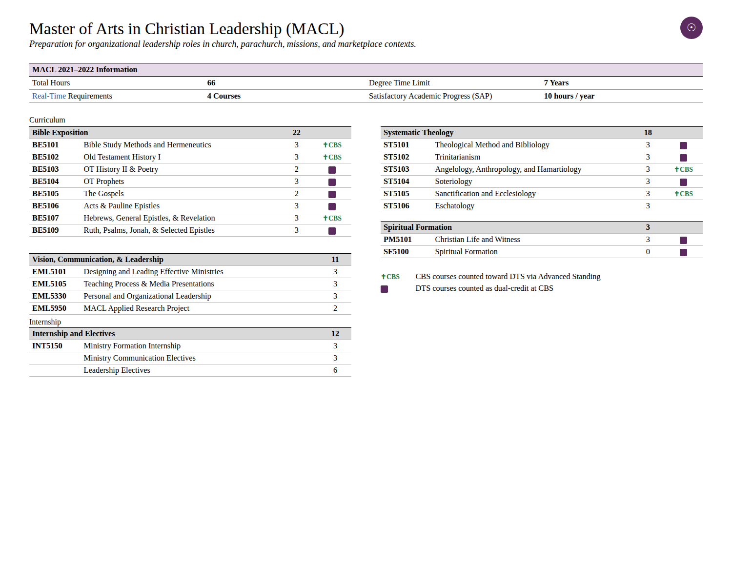☉
Master of Arts in Christian Leadership (MACL)
Preparation for organizational leadership roles in church, parachurch, missions, and marketplace contexts.
| MACL 2021–2022 Information |
| --- |
| Total Hours | 66 | Degree Time Limit | 7 Years |
| Real-Time Requirements | 4 Courses | Satisfactory Academic Progress (SAP) | 10 hours / year |
Curriculum
| Bible Exposition | 22 | |
| BE5101 | Bible Study Methods and Hermeneutics | 3 | ✝CBS |
| BE5102 | Old Testament History I | 3 | ✝CBS |
| BE5103 | OT History II & Poetry | 2 | |
| BE5104 | OT Prophets | 3 | |
| BE5105 | The Gospels | 2 | |
| BE5106 | Acts & Pauline Epistles | 3 | |
| BE5107 | Hebrews, General Epistles, & Revelation | 3 | ✝CBS |
| BE5109 | Ruth, Psalms, Jonah, & Selected Epistles | 3 | |
| Vision, Communication, & Leadership | 11 |
| EML5101 | Designing and Leading Effective Ministries | 3 |
| EML5105 | Teaching Process & Media Presentations | 3 |
| EML5330 | Personal and Organizational Leadership | 3 |
| EML5950 | MACL Applied Research Project | 2 |
Internship
| Internship and Electives | 12 |
| INT5150 | Ministry Formation Internship | 3 |
| | Ministry Communication Electives | 3 |
| | Leadership Electives | 6 |
| Systematic Theology | 18 | |
| ST5101 | Theological Method and Bibliology | 3 | |
| ST5102 | Trinitarianism | 3 | |
| ST5103 | Angelology, Anthropology, and Hamartiology | 3 | ✝CBS |
| ST5104 | Soteriology | 3 | |
| ST5105 | Sanctification and Ecclesiology | 3 | ✝CBS |
| ST5106 | Eschatology | 3 | |
| Spiritual Formation | 3 | |
| PM5101 | Christian Life and Witness | 3 | |
| SF5100 | Spiritual Formation | 0 | |
| ✝CBS | CBS courses counted toward DTS via Advanced Standing |
| | DTS courses counted as dual-credit at CBS |